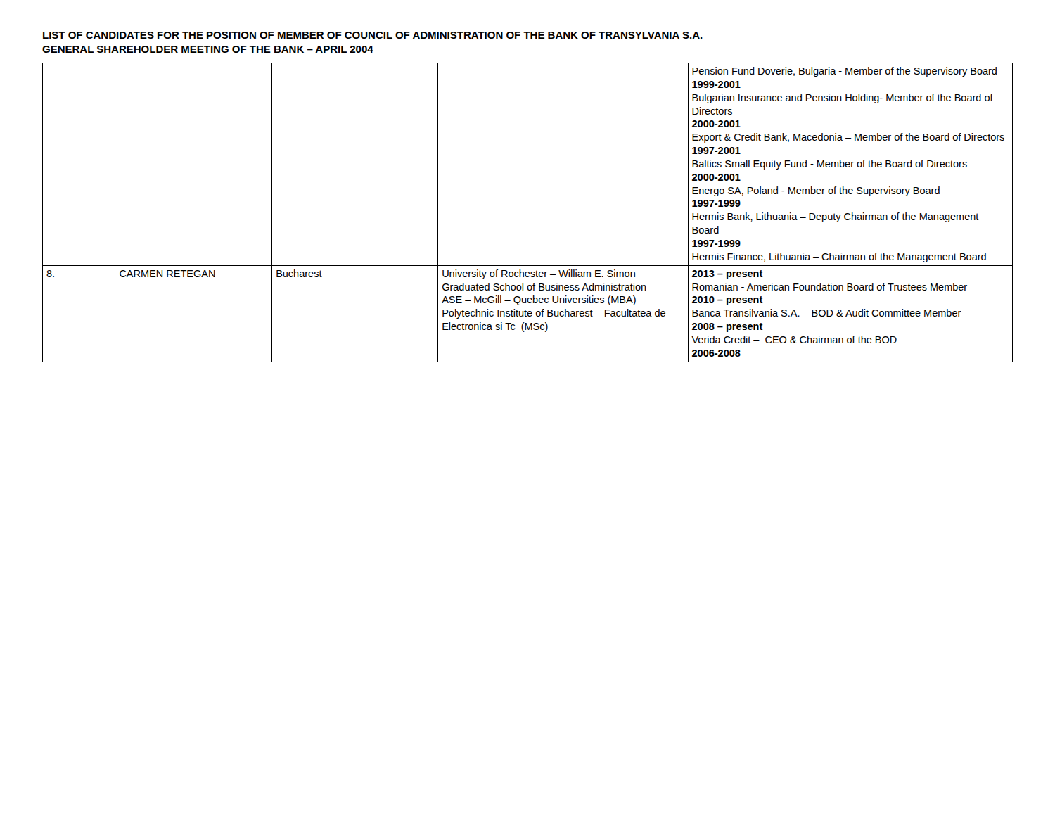LIST OF CANDIDATES FOR THE POSITION OF MEMBER OF COUNCIL OF ADMINISTRATION OF THE BANK OF TRANSYLVANIA S.A.
GENERAL SHAREHOLDER MEETING OF THE BANK – APRIL 2004
| | | | | Pension Fund Doverie, Bulgaria - Member of the Supervisory Board 1999-2001 Bulgarian Insurance and Pension Holding- Member of the Board of Directors 2000-2001 Export & Credit Bank, Macedonia – Member of the Board of Directors 1997-2001 Baltics Small Equity Fund - Member of the Board of Directors 2000-2001 Energo SA, Poland - Member of the Supervisory Board 1997-1999 Hermis Bank, Lithuania – Deputy Chairman of the Management Board 1997-1999 Hermis Finance, Lithuania – Chairman of the Management Board |
| 8. | CARMEN RETEGAN | Bucharest | University of Rochester – William E. Simon Graduated School of Business Administration ASE – McGill – Quebec Universities (MBA) Polytechnic Institute of Bucharest – Facultatea de Electronica si Tc (MSc) | 2013 – present Romanian - American Foundation Board of Trustees Member 2010 – present Banca Transilvania S.A. – BOD & Audit Committee Member 2008 – present Verida Credit – CEO & Chairman of the BOD 2006-2008 |